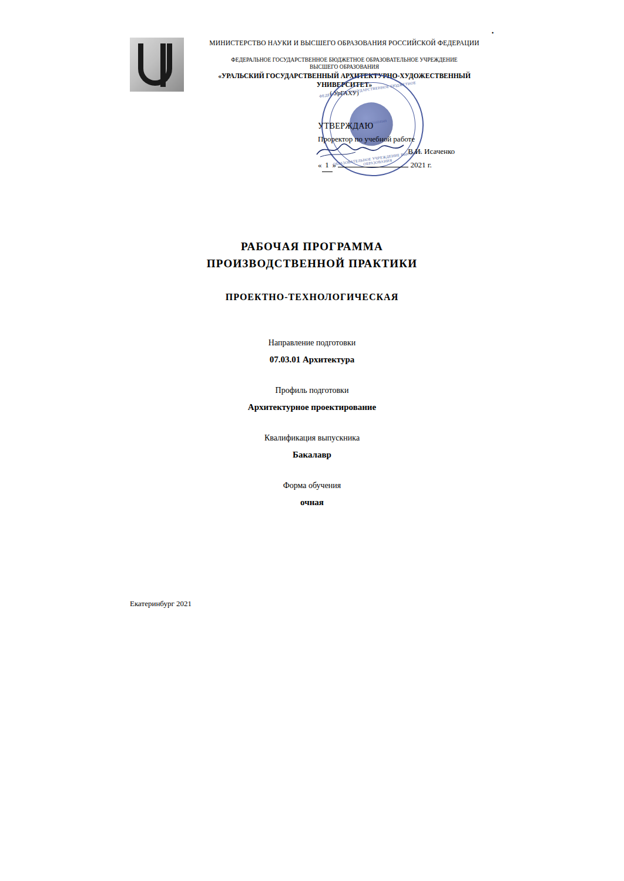.
МИНИСТЕРСТВО НАУКИ И ВЫСШЕГО ОБРАЗОВАНИЯ РОССИЙСКОЙ ФЕДЕРАЦИИ
ФЕДЕРАЛЬНОЕ ГОСУДАРСТВЕННОЕ БЮДЖЕТНОЕ ОБРАЗОВАТЕЛЬНОЕ УЧРЕЖДЕНИЕ
ВЫСШЕГО ОБРАЗОВАНИЯ
«УРАЛЬСКИЙ ГОСУДАРСТВЕННЫЙ АРХИТЕКТУРНО-ХУДОЖЕСТВЕННЫЙ УНИВЕРСИТЕТ»
( УрГАХУ)
ФЕДЕРАЛЬНОЕ ГОСУДАРСТВЕННОЕ БЮДЖЕТНОЕ
ОГРН 1026604949
ОБРАЗОВАТЕЛЬНОЕ УЧРЕЖДЕНИЕ ВЫСШЕГО ОБРАЗОВАНИЯ
УТВЕРЖДАЮ Проректор по учебной работе В.И. Исаченко «1» 2021 г.
РАБОЧАЯ ПРОГРАММА
ПРОИЗВОДСТВЕННОЙ ПРАКТИКИ
ПРОЕКТНО-ТЕХНОЛОГИЧЕСКАЯ
Направление подготовки
07.03.01 Архитектура
Профиль подготовки
Архитектурное проектирование
Квалификация выпускника
Бакалавр
Форма обучения
очная
Екатеринбург 2021